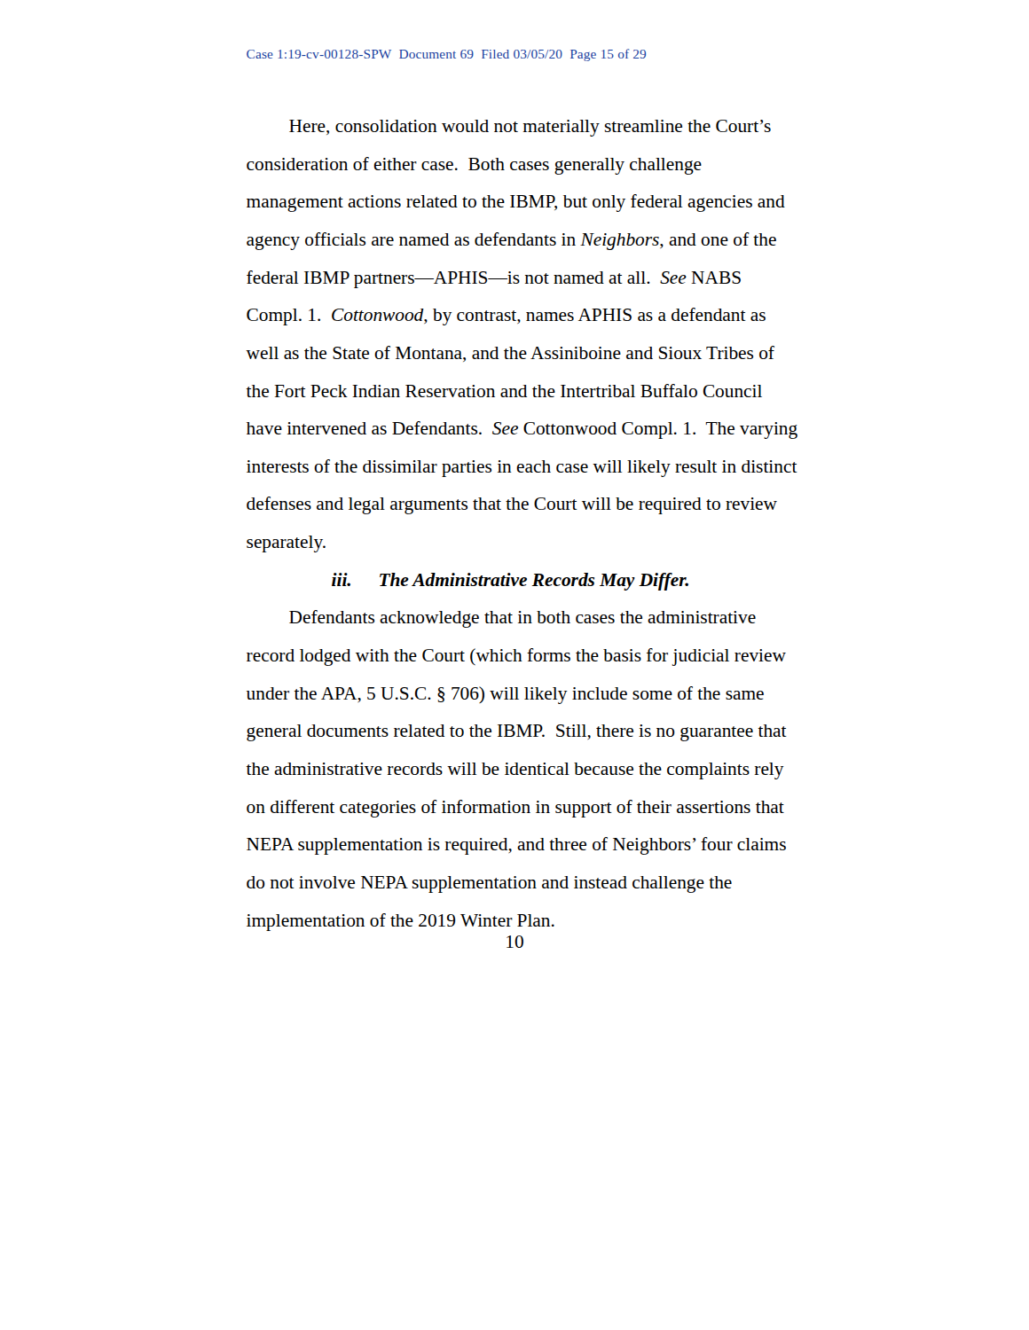Case 1:19-cv-00128-SPW Document 69 Filed 03/05/20 Page 15 of 29
Here, consolidation would not materially streamline the Court’s consideration of either case. Both cases generally challenge management actions related to the IBMP, but only federal agencies and agency officials are named as defendants in Neighbors, and one of the federal IBMP partners—APHIS—is not named at all. See NABS Compl. 1. Cottonwood, by contrast, names APHIS as a defendant as well as the State of Montana, and the Assiniboine and Sioux Tribes of the Fort Peck Indian Reservation and the Intertribal Buffalo Council have intervened as Defendants. See Cottonwood Compl. 1. The varying interests of the dissimilar parties in each case will likely result in distinct defenses and legal arguments that the Court will be required to review separately.
iii. The Administrative Records May Differ.
Defendants acknowledge that in both cases the administrative record lodged with the Court (which forms the basis for judicial review under the APA, 5 U.S.C. § 706) will likely include some of the same general documents related to the IBMP. Still, there is no guarantee that the administrative records will be identical because the complaints rely on different categories of information in support of their assertions that NEPA supplementation is required, and three of Neighbors’ four claims do not involve NEPA supplementation and instead challenge the implementation of the 2019 Winter Plan.
10